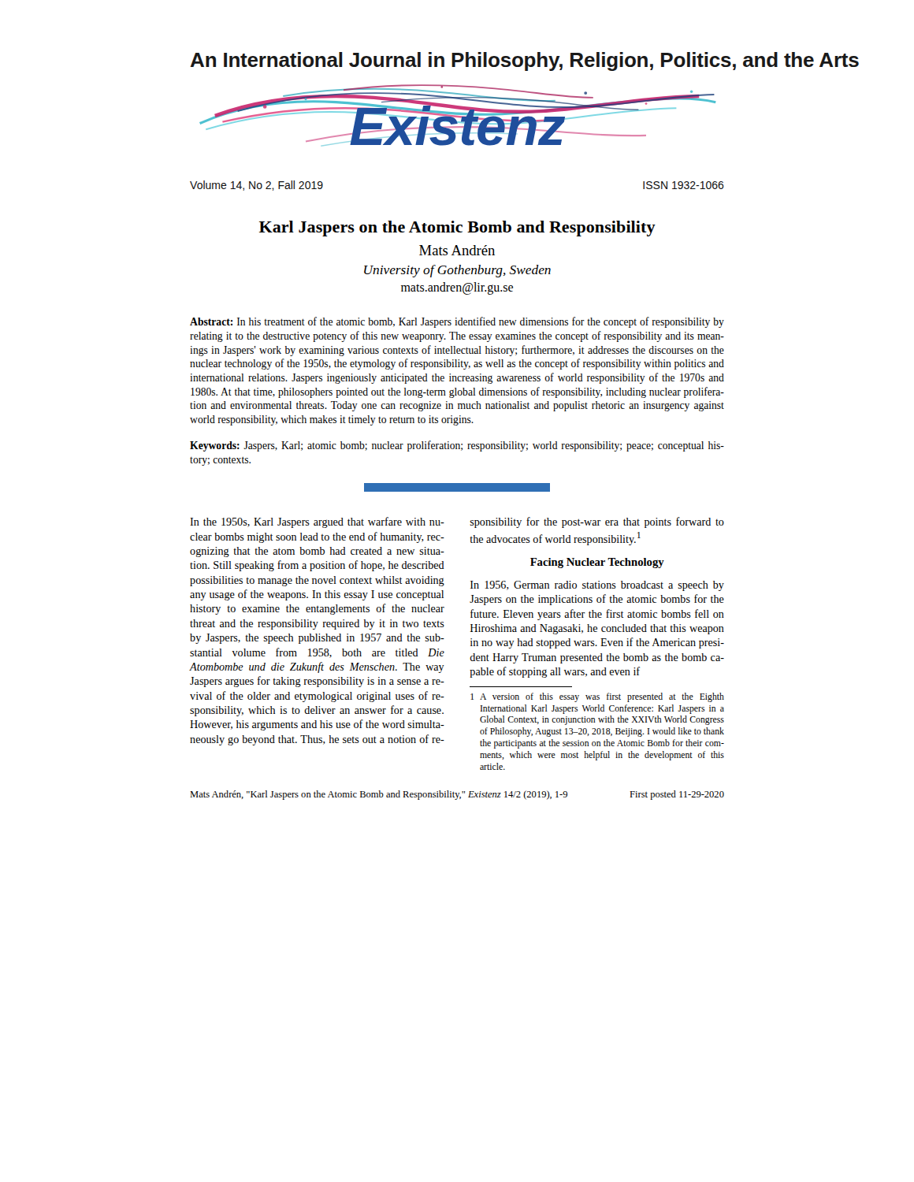An International Journal in Philosophy, Religion, Politics, and the Arts
Existenz
Volume 14, No 2, Fall 2019 ISSN 1932-1066
Karl Jaspers on the Atomic Bomb and Responsibility
Mats Andrén
University of Gothenburg, Sweden
mats.andren@lir.gu.se
Abstract: In his treatment of the atomic bomb, Karl Jaspers identified new dimensions for the concept of responsibility by relating it to the destructive potency of this new weaponry. The essay examines the concept of responsibility and its meanings in Jaspers' work by examining various contexts of intellectual history; furthermore, it addresses the discourses on the nuclear technology of the 1950s, the etymology of responsibility, as well as the concept of responsibility within politics and international relations. Jaspers ingeniously anticipated the increasing awareness of world responsibility of the 1970s and 1980s. At that time, philosophers pointed out the long-term global dimensions of responsibility, including nuclear proliferation and environmental threats. Today one can recognize in much nationalist and populist rhetoric an insurgency against world responsibility, which makes it timely to return to its origins.
Keywords: Jaspers, Karl; atomic bomb; nuclear proliferation; responsibility; world responsibility; peace; conceptual history; contexts.
In the 1950s, Karl Jaspers argued that warfare with nuclear bombs might soon lead to the end of humanity, recognizing that the atom bomb had created a new situation. Still speaking from a position of hope, he described possibilities to manage the novel context whilst avoiding any usage of the weapons. In this essay I use conceptual history to examine the entanglements of the nuclear threat and the responsibility required by it in two texts by Jaspers, the speech published in 1957 and the substantial volume from 1958, both are titled Die Atombombe und die Zukunft des Menschen. The way Jaspers argues for taking responsibility is in a sense a revival of the older and etymological original uses of responsibility, which is to deliver an answer for a cause. However, his arguments and his use of the word simultaneously go beyond that. Thus, he sets out a notion of responsibility for the post-war era that points forward to the advocates of world responsibility.1
Facing Nuclear Technology
In 1956, German radio stations broadcast a speech by Jaspers on the implications of the atomic bombs for the future. Eleven years after the first atomic bombs fell on Hiroshima and Nagasaki, he concluded that this weapon in no way had stopped wars. Even if the American president Harry Truman presented the bomb as the bomb capable of stopping all wars, and even if
1 A version of this essay was first presented at the Eighth International Karl Jaspers World Conference: Karl Jaspers in a Global Context, in conjunction with the XXIVth World Congress of Philosophy, August 13–20, 2018, Beijing. I would like to thank the participants at the session on the Atomic Bomb for their comments, which were most helpful in the development of this article.
Mats Andrén, "Karl Jaspers on the Atomic Bomb and Responsibility," Existenz 14/2 (2019), 1-9
First posted 11-29-2020